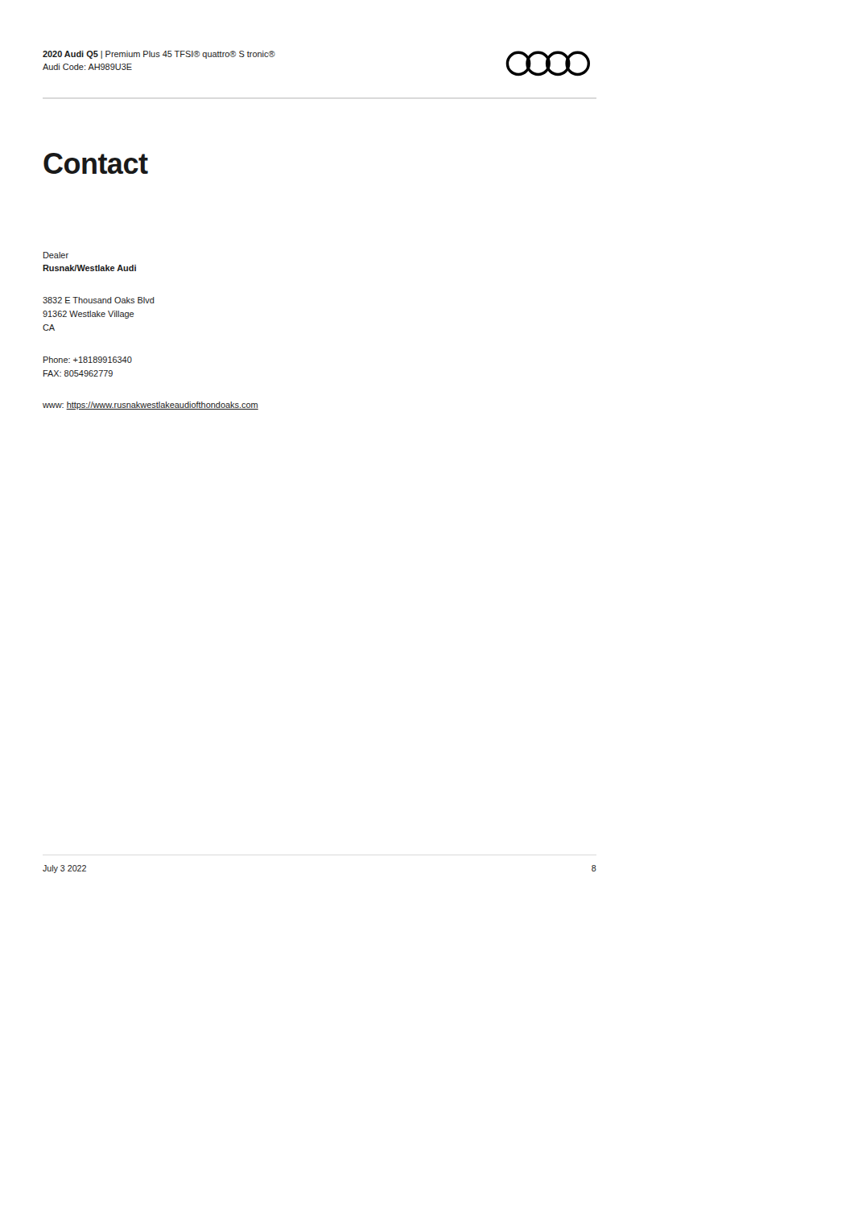2020 Audi Q5 | Premium Plus 45 TFSI® quattro® S tronic®
Audi Code: AH989U3E
Contact
Dealer
Rusnak/Westlake Audi
3832 E Thousand Oaks Blvd
91362 Westlake Village
CA
Phone: +18189916340
FAX: 8054962779
www: https://www.rusnakwestlakeaudiofthondoaks.com
July 3 2022 8